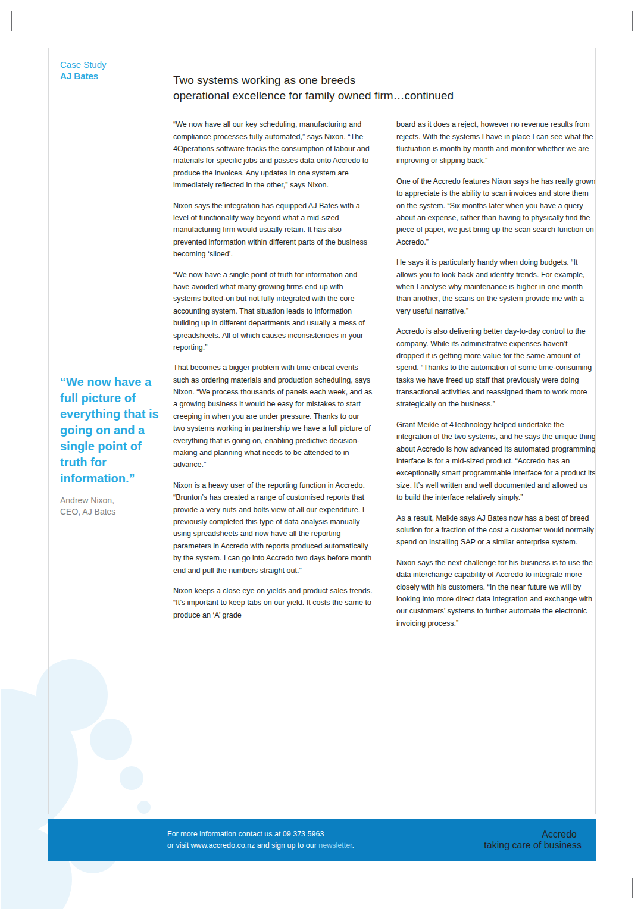Case Study
AJ Bates
Two systems working as one breeds
operational excellence for family owned firm…continued
“We now have a full picture of everything that is going on and a single point of truth for information.”
Andrew Nixon,
CEO, AJ Bates
“We now have all our key scheduling, manufacturing and compliance processes fully automated,” says Nixon. “The 4Operations software tracks the consumption of labour and materials for specific jobs and passes data onto Accredo to produce the invoices. Any updates in one system are immediately reflected in the other,” says Nixon.
Nixon says the integration has equipped AJ Bates with a level of functionality way beyond what a mid-sized manufacturing firm would usually retain. It has also prevented information within different parts of the business becoming ‘siloed’.
“We now have a single point of truth for information and have avoided what many growing firms end up with – systems bolted-on but not fully integrated with the core accounting system. That situation leads to information building up in different departments and usually a mess of spreadsheets. All of which causes inconsistencies in your reporting.”
That becomes a bigger problem with time critical events such as ordering materials and production scheduling, says Nixon. “We process thousands of panels each week, and as a growing business it would be easy for mistakes to start creeping in when you are under pressure. Thanks to our two systems working in partnership we have a full picture of everything that is going on, enabling predictive decision-making and planning what needs to be attended to in advance.”
Nixon is a heavy user of the reporting function in Accredo. “Brunton’s has created a range of customised reports that provide a very nuts and bolts view of all our expenditure. I previously completed this type of data analysis manually using spreadsheets and now have all the reporting parameters in Accredo with reports produced automatically by the system. I can go into Accredo two days before month end and pull the numbers straight out.”
Nixon keeps a close eye on yields and product sales trends. “It’s important to keep tabs on our yield. It costs the same to produce an ‘A’ grade
board as it does a reject, however no revenue results from rejects. With the systems I have in place I can see what the fluctuation is month by month and monitor whether we are improving or slipping back.”
One of the Accredo features Nixon says he has really grown to appreciate is the ability to scan invoices and store them on the system. “Six months later when you have a query about an expense, rather than having to physically find the piece of paper, we just bring up the scan search function on Accredo.”
He says it is particularly handy when doing budgets. “It allows you to look back and identify trends. For example, when I analyse why maintenance is higher in one month than another, the scans on the system provide me with a very useful narrative.”
Accredo is also delivering better day-to-day control to the company. While its administrative expenses haven’t dropped it is getting more value for the same amount of spend. “Thanks to the automation of some time-consuming tasks we have freed up staff that previously were doing transactional activities and reassigned them to work more strategically on the business.”
Grant Meikle of 4Technology helped undertake the integration of the two systems, and he says the unique thing about Accredo is how advanced its automated programming interface is for a mid-sized product. “Accredo has an exceptionally smart programmable interface for a product its size. It’s well written and well documented and allowed us to build the interface relatively simply.”
As a result, Meikle says AJ Bates now has a best of breed solution for a fraction of the cost a customer would normally spend on installing SAP or a similar enterprise system.
Nixon says the next challenge for his business is to use the data interchange capability of Accredo to integrate more closely with his customers. “In the near future we will by looking into more direct data integration and exchange with our customers’ systems to further automate the electronic invoicing process.”
For more information contact us at 09 373 5963
or visit www.accredo.co.nz and sign up to our newsletter.
Accredo
taking care of business